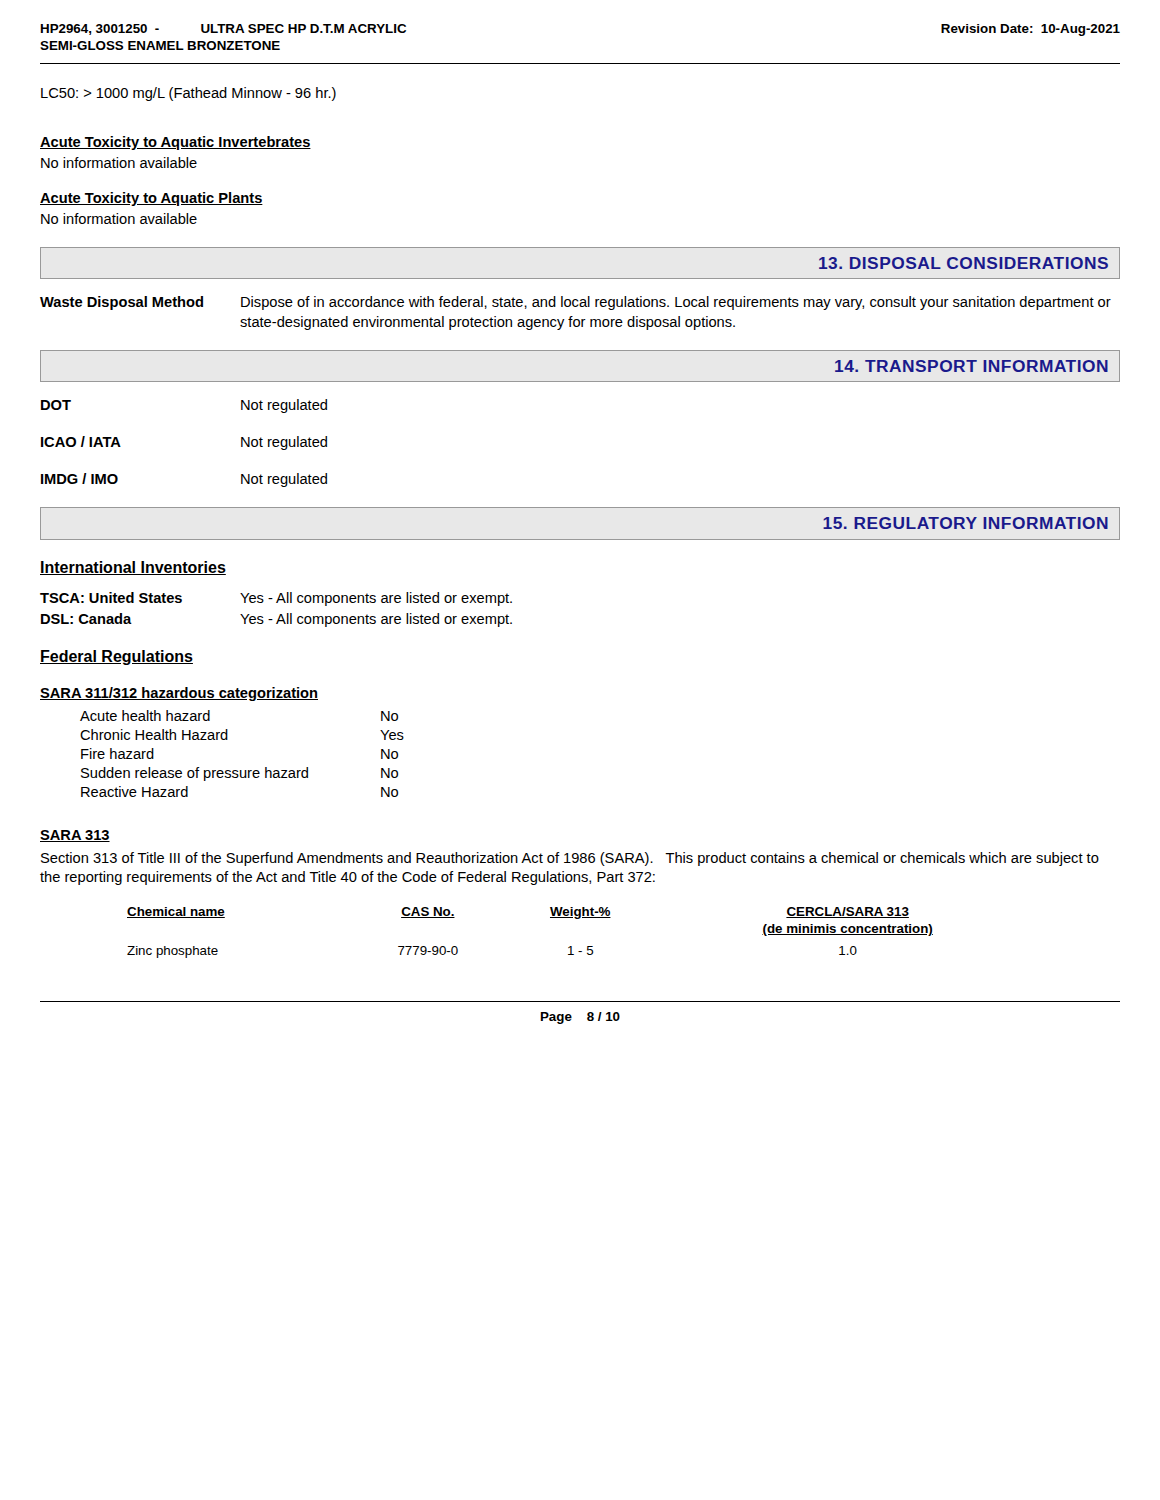HP2964, 3001250 - ULTRA SPEC HP D.T.M ACRYLIC
SEMI-GLOSS ENAMEL BRONZETONE
Revision Date: 10-Aug-2021
LC50: > 1000 mg/L (Fathead Minnow - 96 hr.)
Acute Toxicity to Aquatic Invertebrates
No information available
Acute Toxicity to Aquatic Plants
No information available
13. DISPOSAL CONSIDERATIONS
Waste Disposal Method
Dispose of in accordance with federal, state, and local regulations. Local requirements may vary, consult your sanitation department or state-designated environmental protection agency for more disposal options.
14. TRANSPORT INFORMATION
DOT
Not regulated
ICAO / IATA
Not regulated
IMDG / IMO
Not regulated
15. REGULATORY INFORMATION
International Inventories
TSCA: United States
Yes - All components are listed or exempt.
DSL: Canada
Yes - All components are listed or exempt.
Federal Regulations
SARA 311/312 hazardous categorization
Acute health hazard
No
Chronic Health Hazard
Yes
Fire hazard
No
Sudden release of pressure hazard
No
Reactive Hazard
No
SARA 313
Section 313 of Title III of the Superfund Amendments and Reauthorization Act of 1986 (SARA). This product contains a chemical or chemicals which are subject to the reporting requirements of the Act and Title 40 of the Code of Federal Regulations, Part 372:
| Chemical name | CAS No. | Weight-% | CERCLA/SARA 313 (de minimis concentration) |
| --- | --- | --- | --- |
| Zinc phosphate | 7779-90-0 | 1 - 5 | 1.0 |
Page 8 / 10